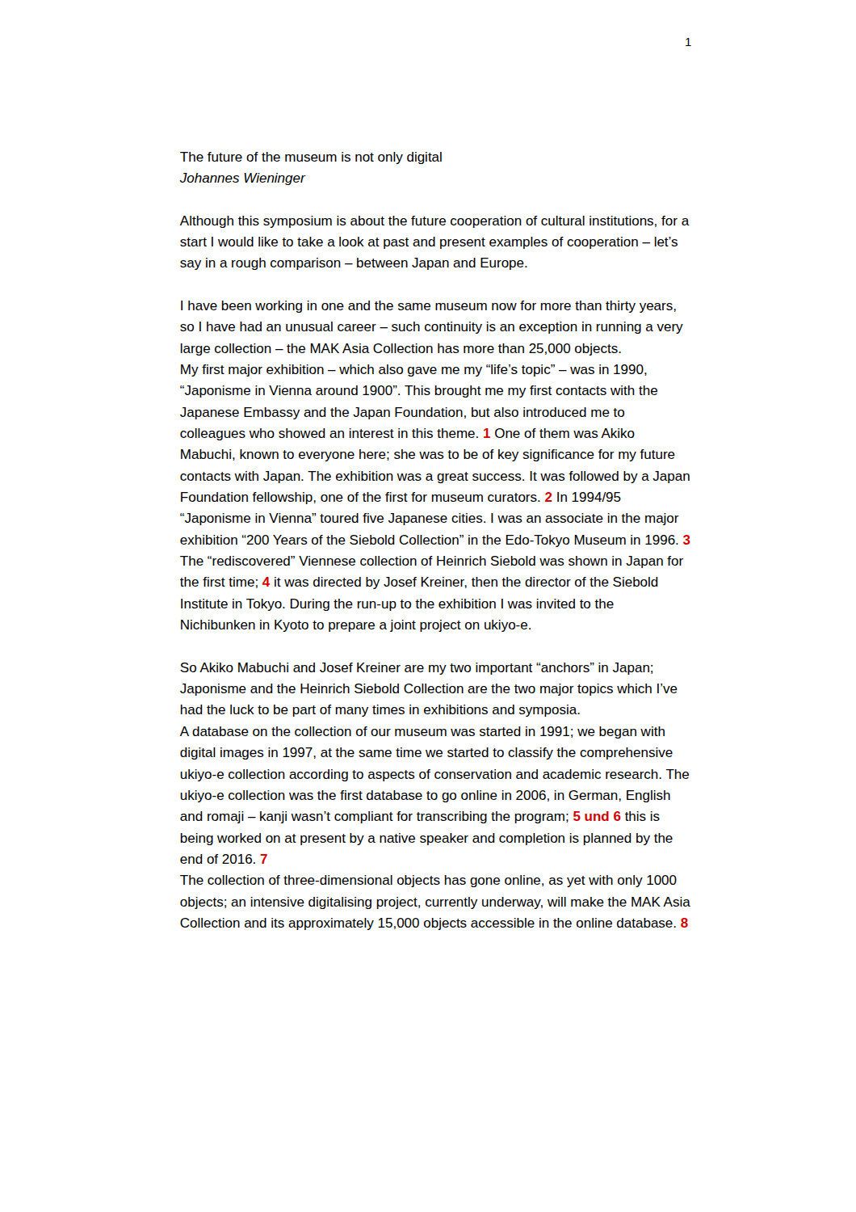1
The future of the museum is not only digital
Johannes Wieninger
Although this symposium is about the future cooperation of cultural institutions, for a start I would like to take a look at past and present examples of cooperation – let’s say in a rough comparison – between Japan and Europe.
I have been working in one and the same museum now for more than thirty years, so I have had an unusual career – such continuity is an exception in running a very large collection – the MAK Asia Collection has more than 25,000 objects.
My first major exhibition – which also gave me my “life’s topic” – was in 1990, “Japonisme in Vienna around 1900”. This brought me my first contacts with the Japanese Embassy and the Japan Foundation, but also introduced me to colleagues who showed an interest in this theme. 1 One of them was Akiko Mabuchi, known to everyone here; she was to be of key significance for my future contacts with Japan. The exhibition was a great success. It was followed by a Japan Foundation fellowship, one of the first for museum curators. 2 In 1994/95 “Japonisme in Vienna” toured five Japanese cities. I was an associate in the major exhibition “200 Years of the Siebold Collection” in the Edo-Tokyo Museum in 1996. 3 The “rediscovered” Viennese collection of Heinrich Siebold was shown in Japan for the first time; 4 it was directed by Josef Kreiner, then the director of the Siebold Institute in Tokyo. During the run-up to the exhibition I was invited to the Nichibunken in Kyoto to prepare a joint project on ukiyo-e.
So Akiko Mabuchi and Josef Kreiner are my two important “anchors” in Japan; Japonisme and the Heinrich Siebold Collection are the two major topics which I’ve had the luck to be part of many times in exhibitions and symposia.
A database on the collection of our museum was started in 1991; we began with digital images in 1997, at the same time we started to classify the comprehensive ukiyo-e collection according to aspects of conservation and academic research. The ukiyo-e collection was the first database to go online in 2006, in German, English and romaji – kanji wasn’t compliant for transcribing the program; 5 und 6 this is being worked on at present by a native speaker and completion is planned by the end of 2016. 7
The collection of three-dimensional objects has gone online, as yet with only 1000 objects; an intensive digitalising project, currently underway, will make the MAK Asia Collection and its approximately 15,000 objects accessible in the online database. 8